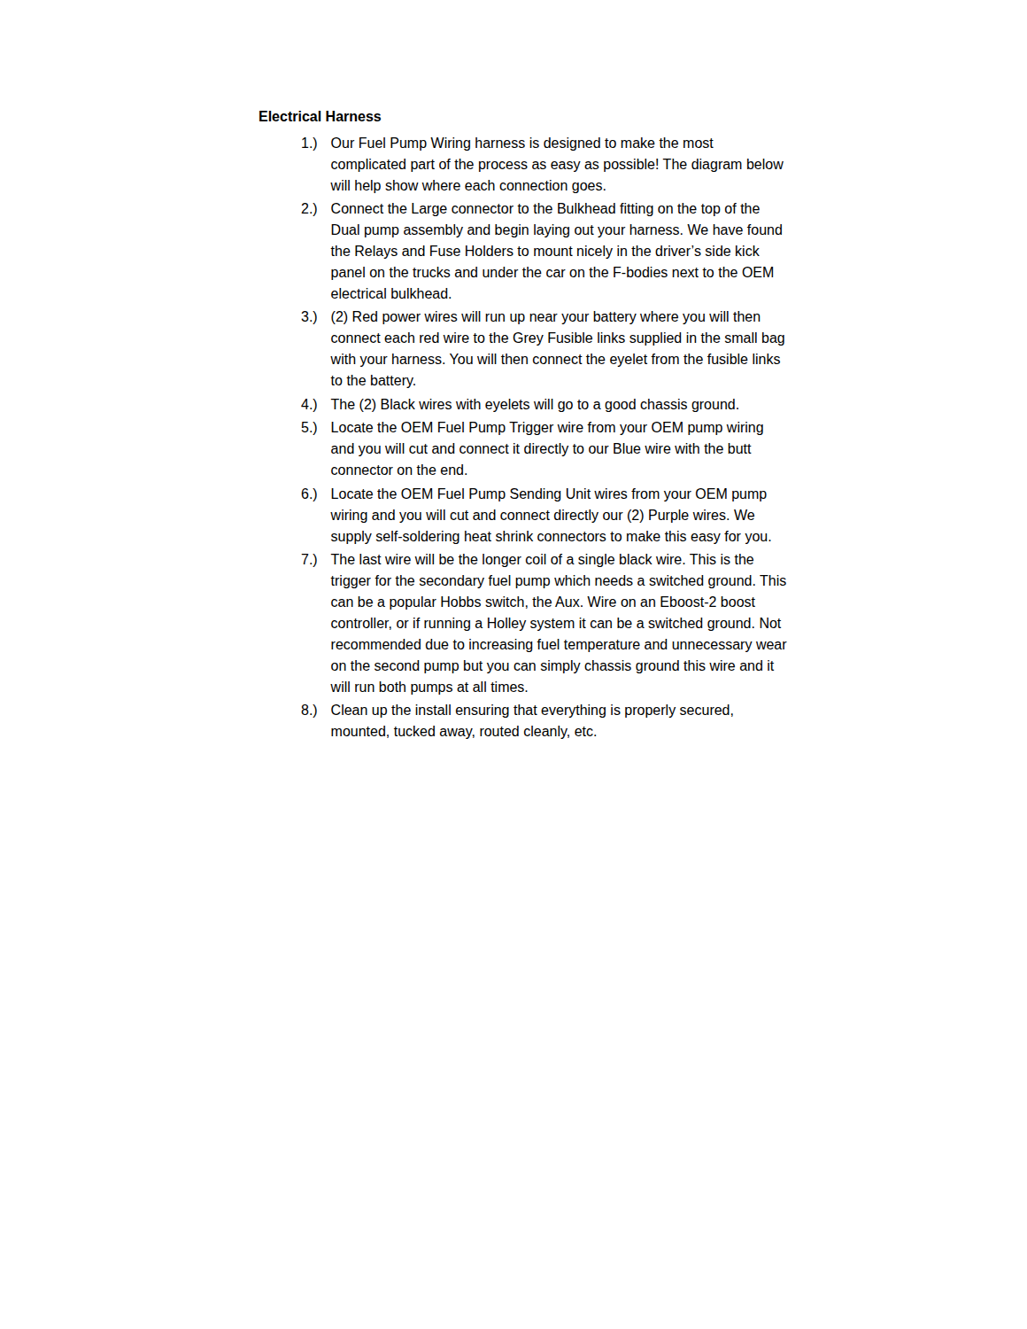Electrical Harness
Our Fuel Pump Wiring harness is designed to make the most complicated part of the process as easy as possible! The diagram below will help show where each connection goes.
Connect the Large connector to the Bulkhead fitting on the top of the Dual pump assembly and begin laying out your harness. We have found the Relays and Fuse Holders to mount nicely in the driver’s side kick panel on the trucks and under the car on the F-bodies next to the OEM electrical bulkhead.
(2) Red power wires will run up near your battery where you will then connect each red wire to the Grey Fusible links supplied in the small bag with your harness. You will then connect the eyelet from the fusible links to the battery.
The (2) Black wires with eyelets will go to a good chassis ground.
Locate the OEM Fuel Pump Trigger wire from your OEM pump wiring and you will cut and connect it directly to our Blue wire with the butt connector on the end.
Locate the OEM Fuel Pump Sending Unit wires from your OEM pump wiring and you will cut and connect directly our (2) Purple wires. We supply self-soldering heat shrink connectors to make this easy for you.
The last wire will be the longer coil of a single black wire. This is the trigger for the secondary fuel pump which needs a switched ground. This can be a popular Hobbs switch, the Aux. Wire on an Eboost-2 boost controller, or if running a Holley system it can be a switched ground. Not recommended due to increasing fuel temperature and unnecessary wear on the second pump but you can simply chassis ground this wire and it will run both pumps at all times.
Clean up the install ensuring that everything is properly secured, mounted, tucked away, routed cleanly, etc.